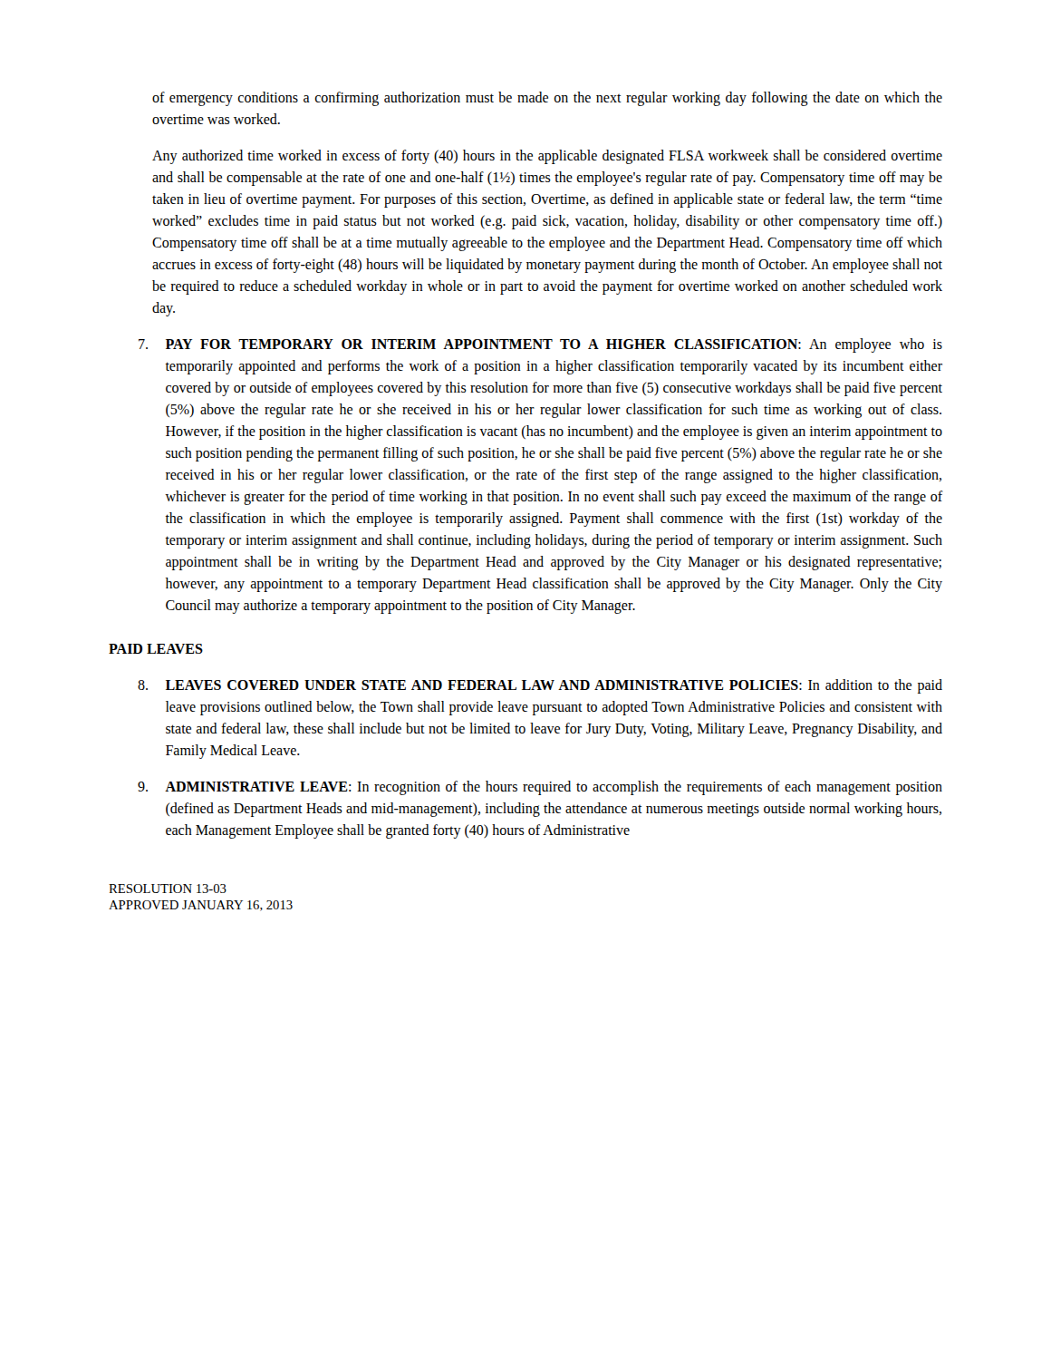of emergency conditions a confirming authorization must be made on the next regular working day following the date on which the overtime was worked.
Any authorized time worked in excess of forty (40) hours in the applicable designated FLSA workweek shall be considered overtime and shall be compensable at the rate of one and one-half (1½) times the employee's regular rate of pay. Compensatory time off may be taken in lieu of overtime payment. For purposes of this section, Overtime, as defined in applicable state or federal law, the term “time worked” excludes time in paid status but not worked (e.g. paid sick, vacation, holiday, disability or other compensatory time off.) Compensatory time off shall be at a time mutually agreeable to the employee and the Department Head. Compensatory time off which accrues in excess of forty-eight (48) hours will be liquidated by monetary payment during the month of October. An employee shall not be required to reduce a scheduled workday in whole or in part to avoid the payment for overtime worked on another scheduled work day.
PAY FOR TEMPORARY OR INTERIM APPOINTMENT TO A HIGHER CLASSIFICATION: An employee who is temporarily appointed and performs the work of a position in a higher classification temporarily vacated by its incumbent either covered by or outside of employees covered by this resolution for more than five (5) consecutive workdays shall be paid five percent (5%) above the regular rate he or she received in his or her regular lower classification for such time as working out of class. However, if the position in the higher classification is vacant (has no incumbent) and the employee is given an interim appointment to such position pending the permanent filling of such position, he or she shall be paid five percent (5%) above the regular rate he or she received in his or her regular lower classification, or the rate of the first step of the range assigned to the higher classification, whichever is greater for the period of time working in that position. In no event shall such pay exceed the maximum of the range of the classification in which the employee is temporarily assigned. Payment shall commence with the first (1st) workday of the temporary or interim assignment and shall continue, including holidays, during the period of temporary or interim assignment. Such appointment shall be in writing by the Department Head and approved by the City Manager or his designated representative; however, any appointment to a temporary Department Head classification shall be approved by the City Manager. Only the City Council may authorize a temporary appointment to the position of City Manager.
PAID LEAVES
LEAVES COVERED UNDER STATE AND FEDERAL LAW AND ADMINISTRATIVE POLICIES: In addition to the paid leave provisions outlined below, the Town shall provide leave pursuant to adopted Town Administrative Policies and consistent with state and federal law, these shall include but not be limited to leave for Jury Duty, Voting, Military Leave, Pregnancy Disability, and Family Medical Leave.
ADMINISTRATIVE LEAVE: In recognition of the hours required to accomplish the requirements of each management position (defined as Department Heads and mid-management), including the attendance at numerous meetings outside normal working hours, each Management Employee shall be granted forty (40) hours of Administrative
RESOLUTION 13-03
APPROVED JANUARY 16, 2013